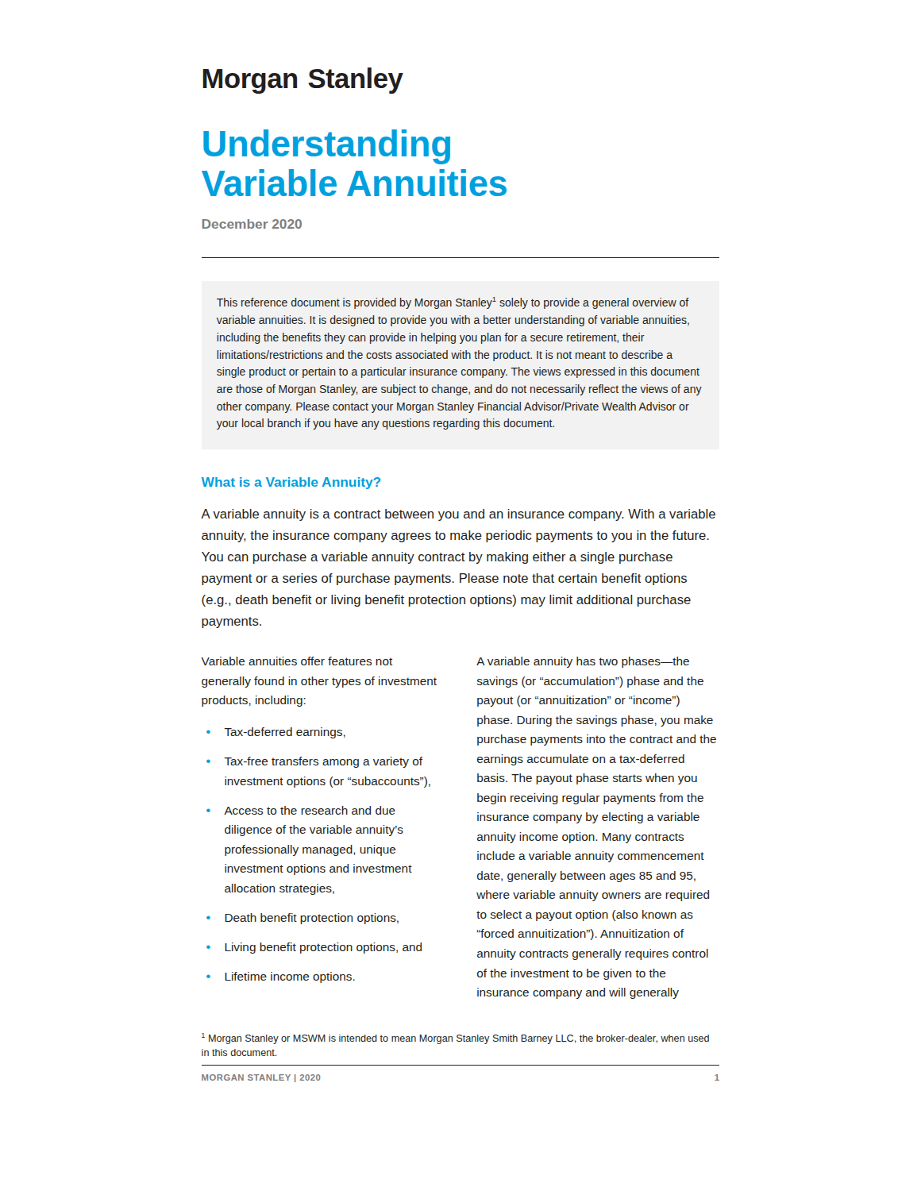Morgan Stanley
Understanding
Variable Annuities
December 2020
This reference document is provided by Morgan Stanley1 solely to provide a general overview of variable annuities. It is designed to provide you with a better understanding of variable annuities, including the benefits they can provide in helping you plan for a secure retirement, their limitations/restrictions and the costs associated with the product. It is not meant to describe a single product or pertain to a particular insurance company. The views expressed in this document are those of Morgan Stanley, are subject to change, and do not necessarily reflect the views of any other company. Please contact your Morgan Stanley Financial Advisor/Private Wealth Advisor or your local branch if you have any questions regarding this document.
What is a Variable Annuity?
A variable annuity is a contract between you and an insurance company. With a variable annuity, the insurance company agrees to make periodic payments to you in the future. You can purchase a variable annuity contract by making either a single purchase payment or a series of purchase payments. Please note that certain benefit options (e.g., death benefit or living benefit protection options) may limit additional purchase payments.
Variable annuities offer features not generally found in other types of investment products, including:
Tax-deferred earnings,
Tax-free transfers among a variety of investment options (or “subaccounts”),
Access to the research and due diligence of the variable annuity’s professionally managed, unique investment options and investment allocation strategies,
Death benefit protection options,
Living benefit protection options, and
Lifetime income options.
A variable annuity has two phases—the savings (or “accumulation”) phase and the payout (or “annuitization” or “income”) phase. During the savings phase, you make purchase payments into the contract and the earnings accumulate on a tax-deferred basis. The payout phase starts when you begin receiving regular payments from the insurance company by electing a variable annuity income option. Many contracts include a variable annuity commencement date, generally between ages 85 and 95, where variable annuity owners are required to select a payout option (also known as “forced annuitization”). Annuitization of annuity contracts generally requires control of the investment to be given to the insurance company and will generally
1 Morgan Stanley or MSWM is intended to mean Morgan Stanley Smith Barney LLC, the broker-dealer, when used in this document.
MORGAN STANLEY | 2020 1